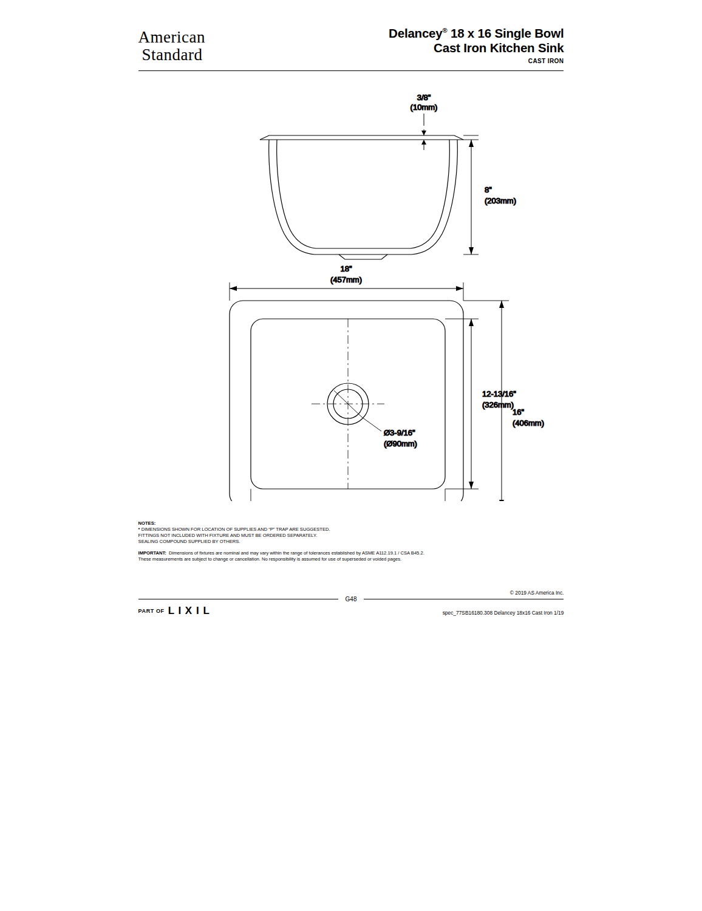American Standard
Delancey® 18 x 16 Single Bowl
Cast Iron Kitchen Sink
CAST IRON
3/8" (10mm) 8" (203mm) Ø3-9/16" (Ø90mm) 18" (457mm) 14-13/16" (377mm) 12-13/16" (326mm) 16" (406mm)
NOTES:
* DIMENSIONS SHOWN FOR LOCATION OF SUPPLIES AND “P” TRAP ARE SUGGESTED.
FITTINGS NOT INCLUDED WITH FIXTURE AND MUST BE ORDERED SEPARATELY.
SEALING COMPOUND SUPPLIED BY OTHERS.
IMPORTANT: Dimensions of fixtures are nominal and may vary within the range of tolerances established by ASME A112.19.1 / CSA B45.2.
These measurements are subject to change or cancellation. No responsibility is assumed for use of superseded or voided pages.
© 2019 AS America Inc.
G48
PART OF L I X I L
spec_77SB16180.308 Delancey 18x16 Cast Iron 1/19